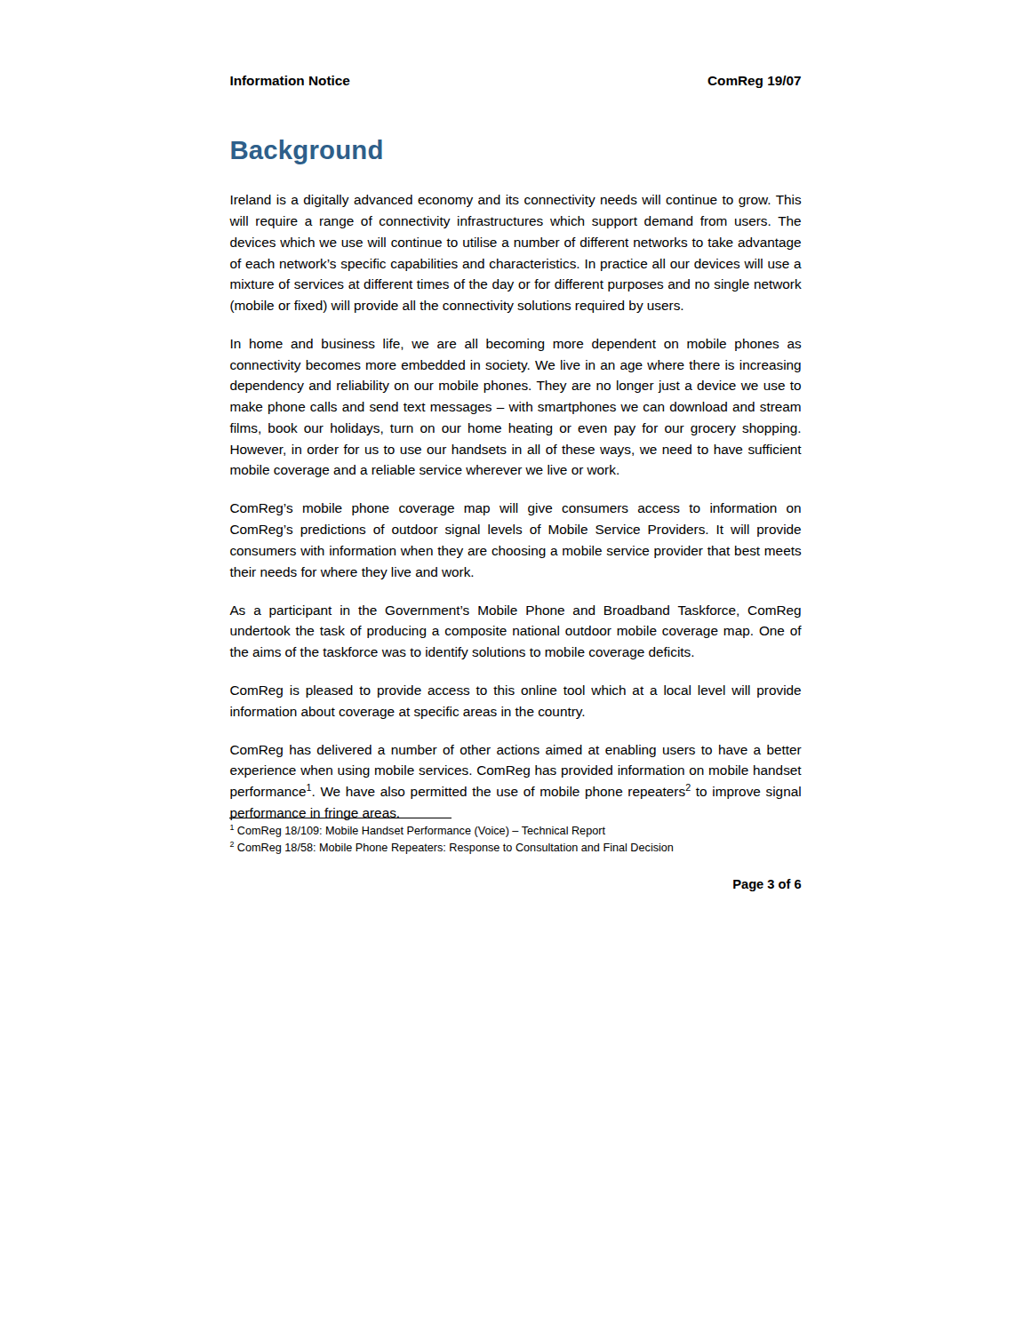Information Notice ComReg 19/07
Background
Ireland is a digitally advanced economy and its connectivity needs will continue to grow. This will require a range of connectivity infrastructures which support demand from users. The devices which we use will continue to utilise a number of different networks to take advantage of each network’s specific capabilities and characteristics. In practice all our devices will use a mixture of services at different times of the day or for different purposes and no single network (mobile or fixed) will provide all the connectivity solutions required by users.
In home and business life, we are all becoming more dependent on mobile phones as connectivity becomes more embedded in society. We live in an age where there is increasing dependency and reliability on our mobile phones. They are no longer just a device we use to make phone calls and send text messages – with smartphones we can download and stream films, book our holidays, turn on our home heating or even pay for our grocery shopping. However, in order for us to use our handsets in all of these ways, we need to have sufficient mobile coverage and a reliable service wherever we live or work.
ComReg’s mobile phone coverage map will give consumers access to information on ComReg’s predictions of outdoor signal levels of Mobile Service Providers. It will provide consumers with information when they are choosing a mobile service provider that best meets their needs for where they live and work.
As a participant in the Government’s Mobile Phone and Broadband Taskforce, ComReg undertook the task of producing a composite national outdoor mobile coverage map. One of the aims of the taskforce was to identify solutions to mobile coverage deficits.
ComReg is pleased to provide access to this online tool which at a local level will provide information about coverage at specific areas in the country.
ComReg has delivered a number of other actions aimed at enabling users to have a better experience when using mobile services. ComReg has provided information on mobile handset performance1. We have also permitted the use of mobile phone repeaters2 to improve signal performance in fringe areas.
1 ComReg 18/109: Mobile Handset Performance (Voice) – Technical Report
2 ComReg 18/58: Mobile Phone Repeaters: Response to Consultation and Final Decision
Page 3 of 6